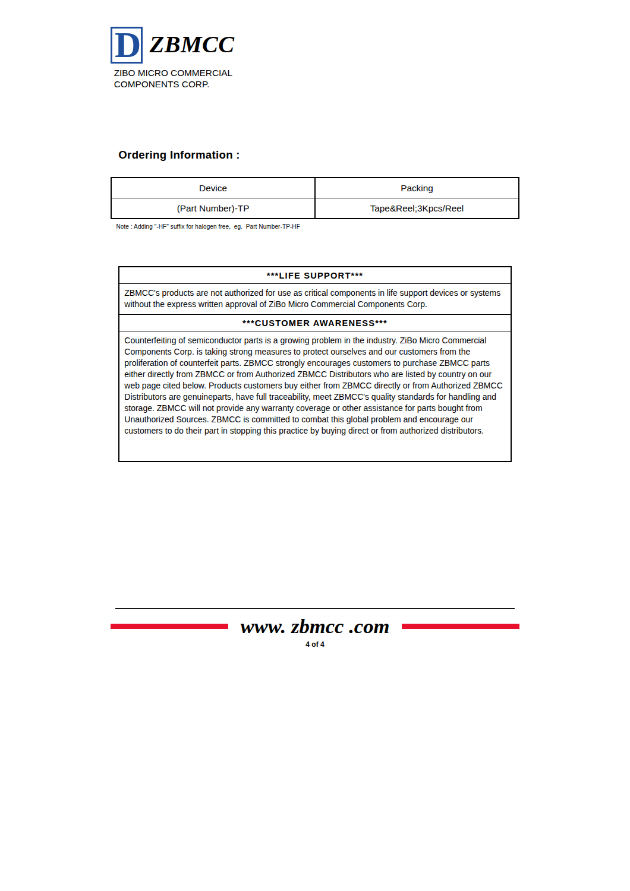D
ZBMCC
ZIBO MICRO COMMERCIAL
COMPONENTS CORP.
Ordering Information :
| Device | Packing |
| (Part Number)-TP | Tape&Reel;3Kpcs/Reel |
Note : Adding "-HF" suffix for halogen free, eg. Part Number-TP-HF
***LIFE SUPPORT***
ZBMCC's products are not authorized for use as critical components in life support devices or systems without the express written approval of ZiBo Micro Commercial Components Corp.
***CUSTOMER AWARENESS***
Counterfeiting of semiconductor parts is a growing problem in the industry. ZiBo Micro Commercial Components Corp. is taking strong measures to protect ourselves and our customers from the proliferation of counterfeit parts. ZBMCC strongly encourages customers to purchase ZBMCC parts either directly from ZBMCC or from Authorized ZBMCC Distributors who are listed by country on our web page cited below. Products customers buy either from ZBMCC directly or from Authorized ZBMCC Distributors are genuineparts, have full traceability, meet ZBMCC's quality standards for handling and storage. ZBMCC will not provide any warranty coverage or other assistance for parts bought from Unauthorized Sources. ZBMCC is committed to combat this global problem and encourage our customers to do their part in stopping this practice by buying direct or from authorized distributors.
www. zbmcc .com
4 of 4